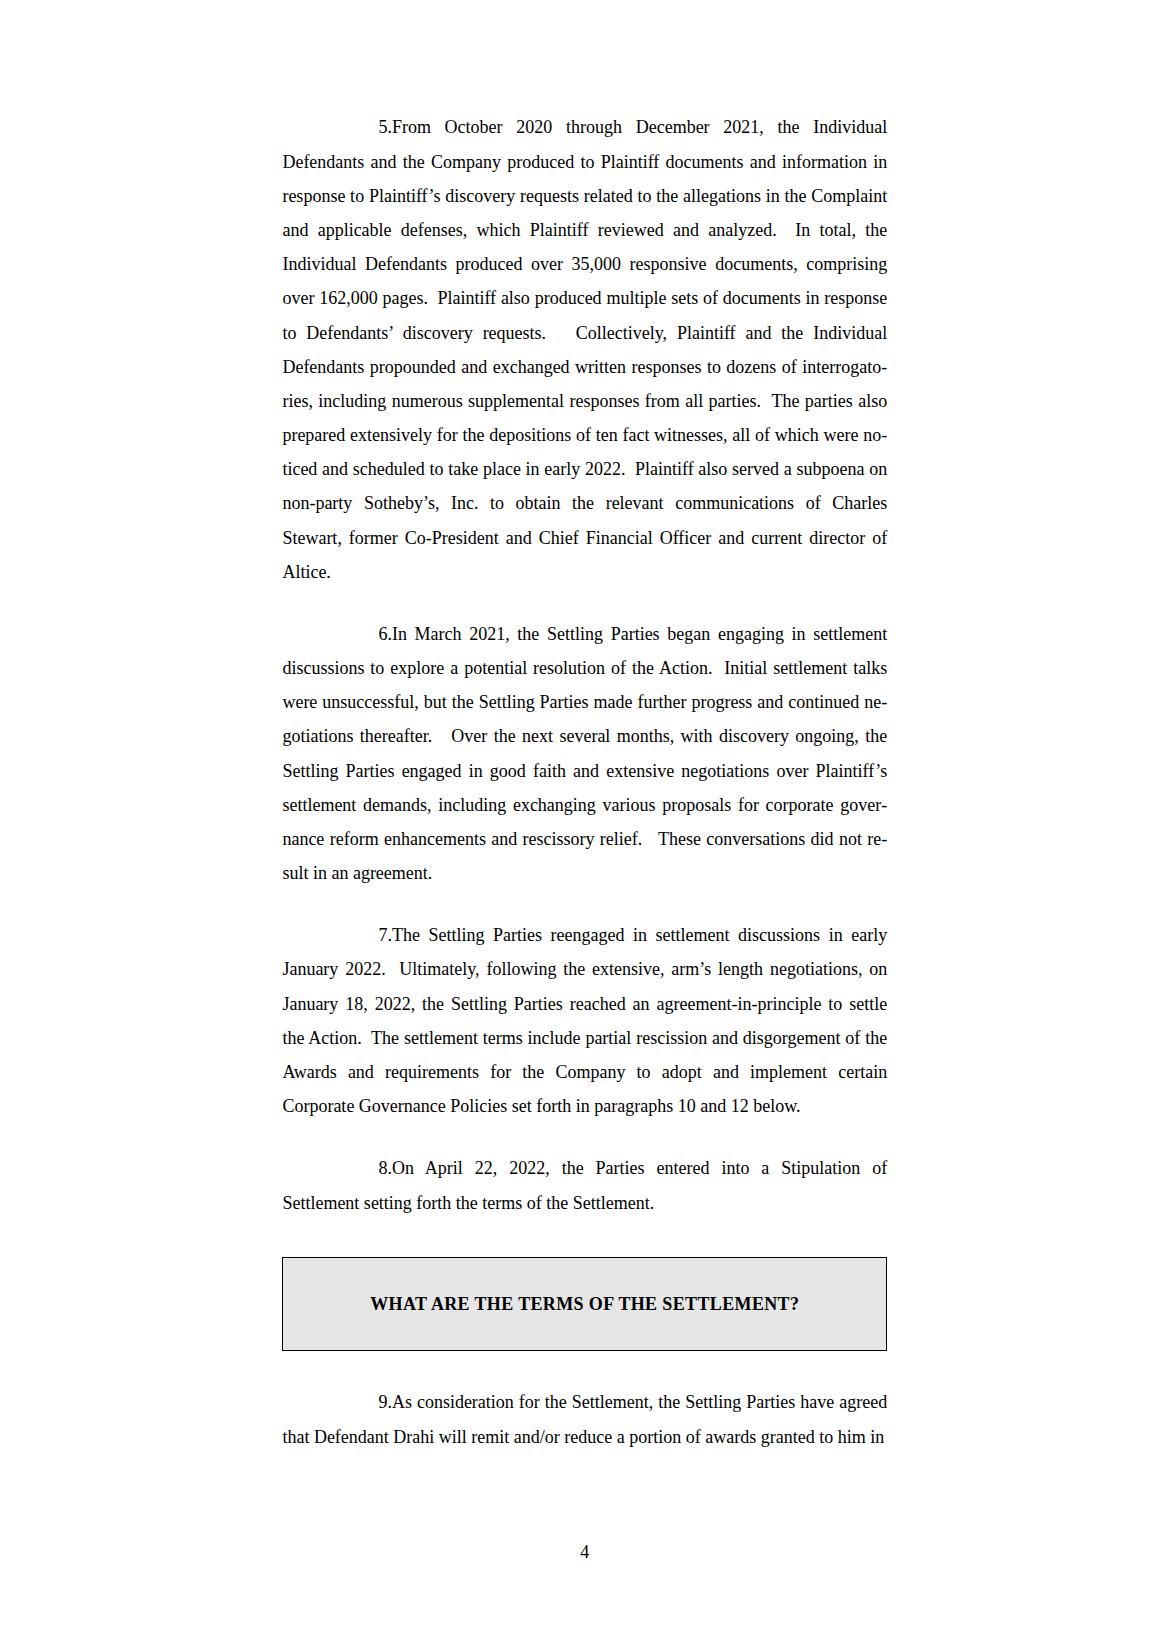5. From October 2020 through December 2021, the Individual Defendants and the Company produced to Plaintiff documents and information in response to Plaintiff’s discovery requests related to the allegations in the Complaint and applicable defenses, which Plaintiff reviewed and analyzed. In total, the Individual Defendants produced over 35,000 responsive documents, comprising over 162,000 pages. Plaintiff also produced multiple sets of documents in response to Defendants’ discovery requests. Collectively, Plaintiff and the Individual Defendants propounded and exchanged written responses to dozens of interrogatories, including numerous supplemental responses from all parties. The parties also prepared extensively for the depositions of ten fact witnesses, all of which were noticed and scheduled to take place in early 2022. Plaintiff also served a subpoena on non-party Sotheby’s, Inc. to obtain the relevant communications of Charles Stewart, former Co-President and Chief Financial Officer and current director of Altice.
6. In March 2021, the Settling Parties began engaging in settlement discussions to explore a potential resolution of the Action. Initial settlement talks were unsuccessful, but the Settling Parties made further progress and continued negotiations thereafter. Over the next several months, with discovery ongoing, the Settling Parties engaged in good faith and extensive negotiations over Plaintiff’s settlement demands, including exchanging various proposals for corporate governance reform enhancements and rescissory relief. These conversations did not result in an agreement.
7. The Settling Parties reengaged in settlement discussions in early January 2022. Ultimately, following the extensive, arm’s length negotiations, on January 18, 2022, the Settling Parties reached an agreement-in-principle to settle the Action. The settlement terms include partial rescission and disgorgement of the Awards and requirements for the Company to adopt and implement certain Corporate Governance Policies set forth in paragraphs 10 and 12 below.
8. On April 22, 2022, the Parties entered into a Stipulation of Settlement setting forth the terms of the Settlement.
WHAT ARE THE TERMS OF THE SETTLEMENT?
9. As consideration for the Settlement, the Settling Parties have agreed that Defendant Drahi will remit and/or reduce a portion of awards granted to him in
4